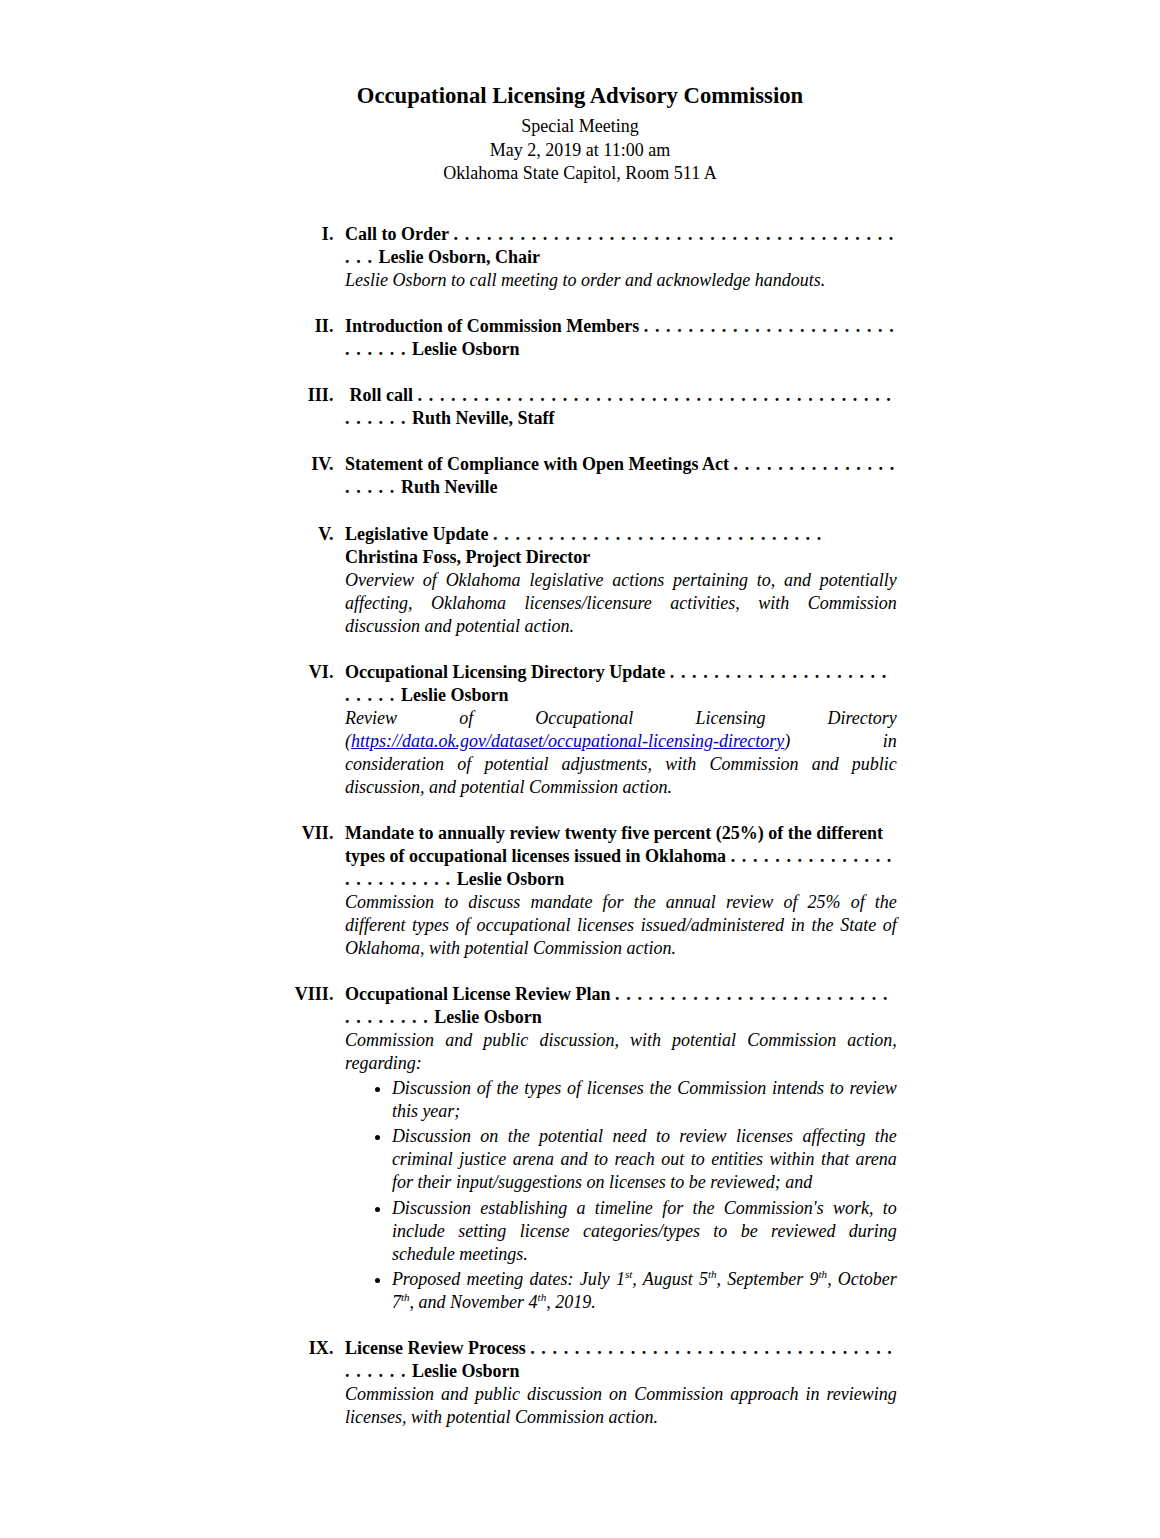Occupational Licensing Advisory Commission
Special Meeting
May 2, 2019 at 11:00 am
Oklahoma State Capitol, Room 511 A
Call to Order . . . . . . . . . . . . . . . . . . . . . . . . . . . . . . . . . . . . . . . . . . . Leslie Osborn, Chair
Leslie Osborn to call meeting to order and acknowledge handouts.
Introduction of Commission Members . . . . . . . . . . . . . . . . . . . . . . . . . . . . . Leslie Osborn
Roll call . . . . . . . . . . . . . . . . . . . . . . . . . . . . . . . . . . . . . . . . . . . . . . . . . Ruth Neville, Staff
Statement of Compliance with Open Meetings Act . . . . . . . . . . . . . . . . . . . . Ruth Neville
Legislative Update . . . . . . . . . . . . . . . . . . . . . . . . . . . . . . Christina Foss, Project Director
Overview of Oklahoma legislative actions pertaining to, and potentially affecting, Oklahoma licenses/licensure activities, with Commission discussion and potential action.
Occupational Licensing Directory Update . . . . . . . . . . . . . . . . . . . . . . . . . Leslie Osborn
Review of Occupational Licensing Directory (https://data.ok.gov/dataset/occupational-licensing-directory) in consideration of potential adjustments, with Commission and public discussion, and potential Commission action.
Mandate to annually review twenty five percent (25%) of the different types of occupational licenses issued in Oklahoma . . . . . . . . . . . . . . . . . . . . . . . . . Leslie Osborn
Commission to discuss mandate for the annual review of 25% of the different types of occupational licenses issued/administered in the State of Oklahoma, with potential Commission action.
Occupational License Review Plan . . . . . . . . . . . . . . . . . . . . . . . . . . . . . . . . . Leslie Osborn
Commission and public discussion, with potential Commission action, regarding:
Discussion of the types of licenses the Commission intends to review this year;
Discussion on the potential need to review licenses affecting the criminal justice arena and to reach out to entities within that arena for their input/suggestions on licenses to be reviewed; and
Discussion establishing a timeline for the Commission's work, to include setting license categories/types to be reviewed during schedule meetings.
Proposed meeting dates: July 1st, August 5th, September 9th, October 7th, and November 4th, 2019.
License Review Process . . . . . . . . . . . . . . . . . . . . . . . . . . . . . . . . . . . . . . . Leslie Osborn
Commission and public discussion on Commission approach in reviewing licenses, with potential Commission action.